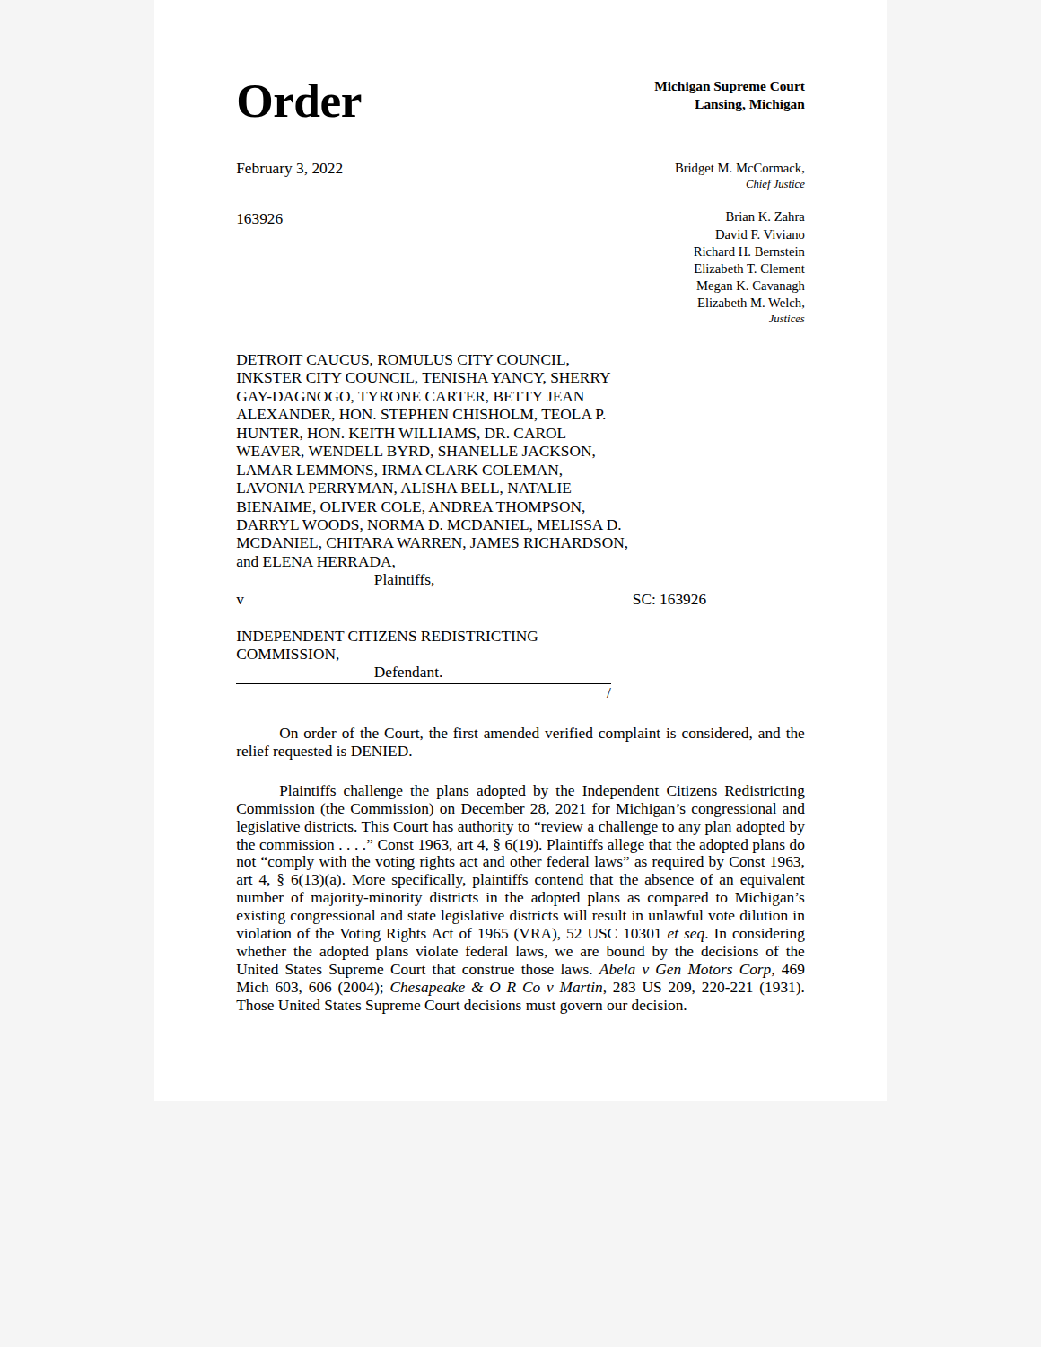Order
Michigan Supreme Court
Lansing, Michigan
February 3, 2022
163926
Bridget M. McCormack, Chief Justice
Brian K. Zahra David F. Viviano Richard H. Bernstein Elizabeth T. Clement Megan K. Cavanagh Elizabeth M. Welch, Justices
DETROIT CAUCUS, ROMULUS CITY COUNCIL, INKSTER CITY COUNCIL, TENISHA YANCY, SHERRY GAY-DAGNOGO, TYRONE CARTER, BETTY JEAN ALEXANDER, HON. STEPHEN CHISHOLM, TEOLA P. HUNTER, HON. KEITH WILLIAMS, DR. CAROL WEAVER, WENDELL BYRD, SHANELLE JACKSON, LAMAR LEMMONS, IRMA CLARK COLEMAN, LAVONIA PERRYMAN, ALISHA BELL, NATALIE BIENAIME, OLIVER COLE, ANDREA THOMPSON, DARRYL WOODS, NORMA D. McDANIEL, MELISSA D. McDANIEL, CHITARA WARREN, JAMES RICHARDSON, and ELENA HERRADA,
Plaintiffs,
v
SC: 163926
INDEPENDENT CITIZENS REDISTRICTING COMMISSION,
Defendant.
/
On order of the Court, the first amended verified complaint is considered, and the relief requested is DENIED.
Plaintiffs challenge the plans adopted by the Independent Citizens Redistricting Commission (the Commission) on December 28, 2021 for Michigan’s congressional and legislative districts. This Court has authority to “review a challenge to any plan adopted by the commission . . . .” Const 1963, art 4, § 6(19). Plaintiffs allege that the adopted plans do not “comply with the voting rights act and other federal laws” as required by Const 1963, art 4, § 6(13)(a). More specifically, plaintiffs contend that the absence of an equivalent number of majority-minority districts in the adopted plans as compared to Michigan’s existing congressional and state legislative districts will result in unlawful vote dilution in violation of the Voting Rights Act of 1965 (VRA), 52 USC 10301 et seq. In considering whether the adopted plans violate federal laws, we are bound by the decisions of the United States Supreme Court that construe those laws. Abela v Gen Motors Corp, 469 Mich 603, 606 (2004); Chesapeake & O R Co v Martin, 283 US 209, 220-221 (1931). Those United States Supreme Court decisions must govern our decision.